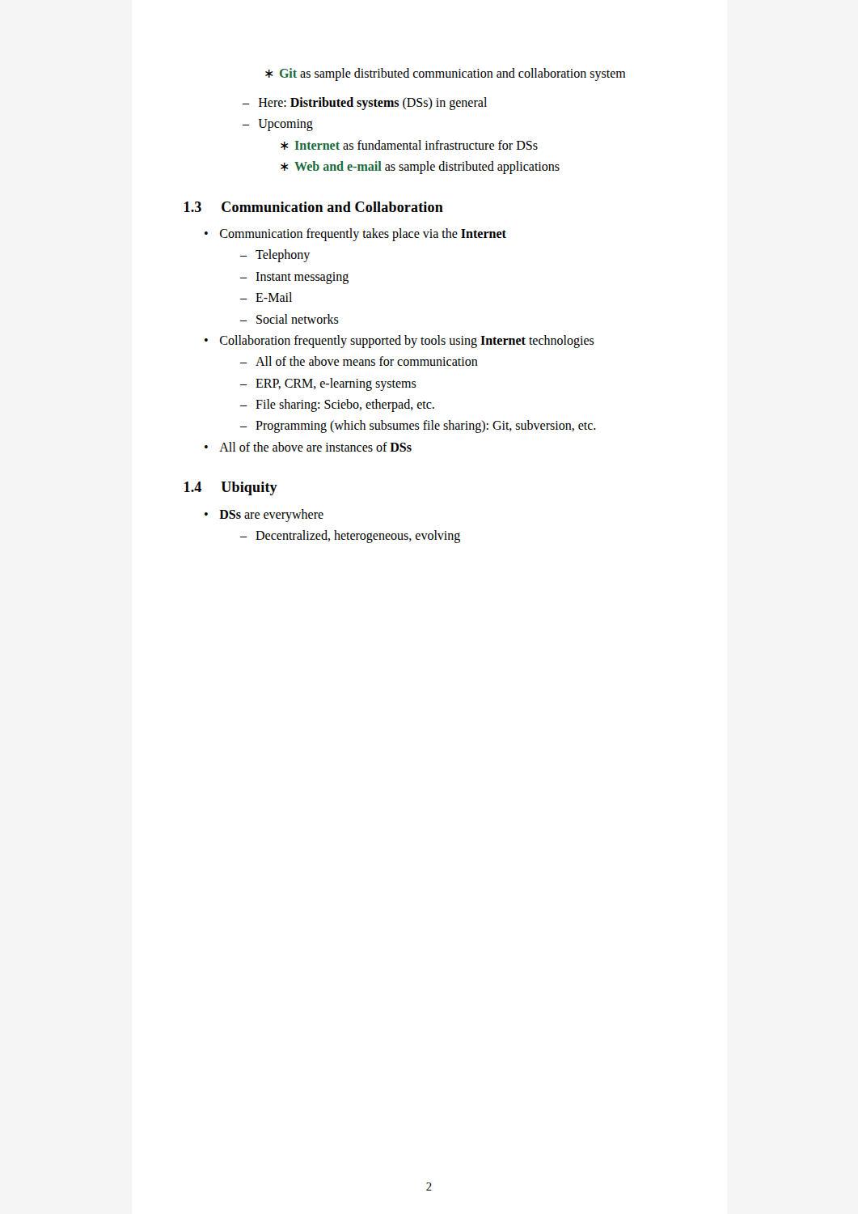Git as sample distributed communication and collaboration system
Here: Distributed systems (DSs) in general
Upcoming
Internet as fundamental infrastructure for DSs
Web and e-mail as sample distributed applications
1.3 Communication and Collaboration
Communication frequently takes place via the Internet
Telephony
Instant messaging
E-Mail
Social networks
Collaboration frequently supported by tools using Internet technologies
All of the above means for communication
ERP, CRM, e-learning systems
File sharing: Sciebo, etherpad, etc.
Programming (which subsumes file sharing): Git, subversion, etc.
All of the above are instances of DSs
1.4 Ubiquity
DSs are everywhere
Decentralized, heterogeneous, evolving
2